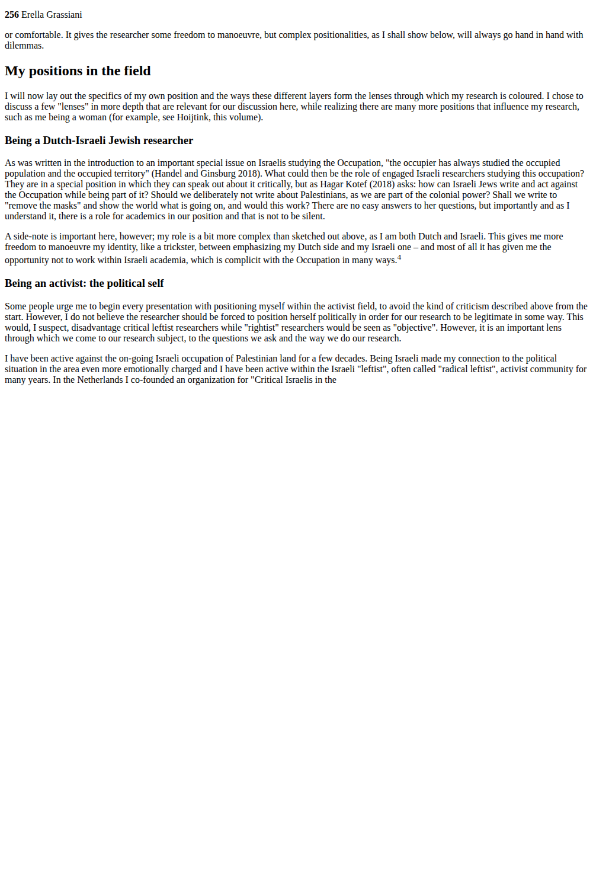256 Erella Grassiani
or comfortable. It gives the researcher some freedom to manoeuvre, but complex positionalities, as I shall show below, will always go hand in hand with dilemmas.
My positions in the field
I will now lay out the specifics of my own position and the ways these different layers form the lenses through which my research is coloured. I chose to discuss a few "lenses" in more depth that are relevant for our discussion here, while realizing there are many more positions that influence my research, such as me being a woman (for example, see Hoijtink, this volume).
Being a Dutch-Israeli Jewish researcher
As was written in the introduction to an important special issue on Israelis studying the Occupation, "the occupier has always studied the occupied population and the occupied territory" (Handel and Ginsburg 2018). What could then be the role of engaged Israeli researchers studying this occupation? They are in a special position in which they can speak out about it critically, but as Hagar Kotef (2018) asks: how can Israeli Jews write and act against the Occupation while being part of it? Should we deliberately not write about Palestinians, as we are part of the colonial power? Shall we write to "remove the masks" and show the world what is going on, and would this work? There are no easy answers to her questions, but importantly and as I understand it, there is a role for academics in our position and that is not to be silent.
A side-note is important here, however; my role is a bit more complex than sketched out above, as I am both Dutch and Israeli. This gives me more freedom to manoeuvre my identity, like a trickster, between emphasizing my Dutch side and my Israeli one – and most of all it has given me the opportunity not to work within Israeli academia, which is complicit with the Occupation in many ways.4
Being an activist: the political self
Some people urge me to begin every presentation with positioning myself within the activist field, to avoid the kind of criticism described above from the start. However, I do not believe the researcher should be forced to position herself politically in order for our research to be legitimate in some way. This would, I suspect, disadvantage critical leftist researchers while "rightist" researchers would be seen as "objective". However, it is an important lens through which we come to our research subject, to the questions we ask and the way we do our research.
I have been active against the on-going Israeli occupation of Palestinian land for a few decades. Being Israeli made my connection to the political situation in the area even more emotionally charged and I have been active within the Israeli "leftist", often called "radical leftist", activist community for many years. In the Netherlands I co-founded an organization for "Critical Israelis in the